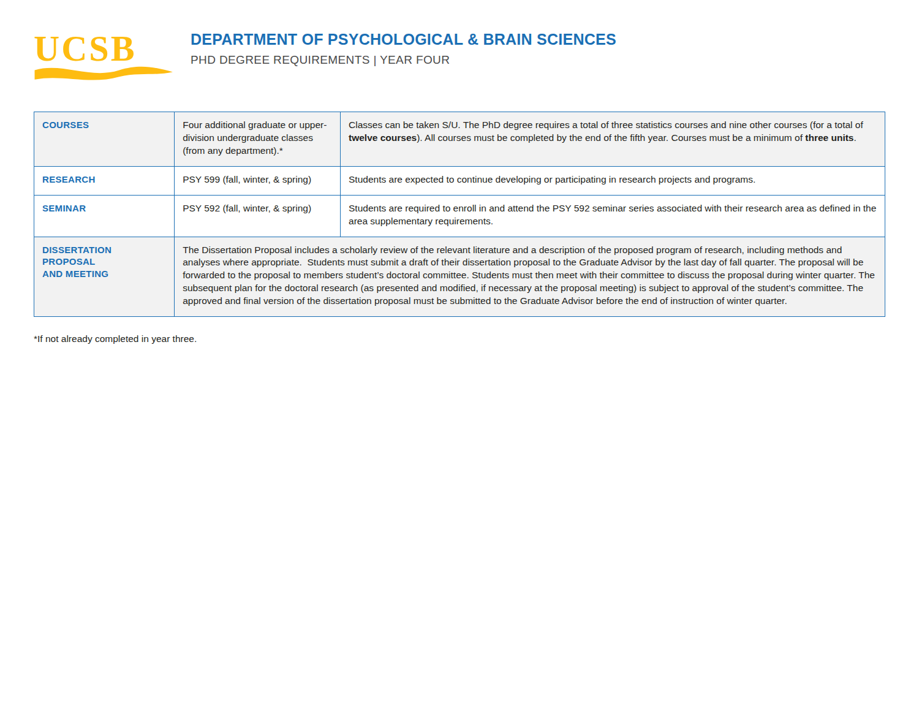UCSB
DEPARTMENT OF PSYCHOLOGICAL & BRAIN SCIENCES
PHD DEGREE REQUIREMENTS | YEAR FOUR
| COURSES | Four additional graduate or upper-division undergraduate classes (from any department).* | Classes can be taken S/U. The PhD degree requires a total of three statistics courses and nine other courses (for a total of twelve courses ). All courses must be completed by the end of the fifth year. Courses must be a minimum of three units . |
| RESEARCH | PSY 599 (fall, winter, & spring) | Students are expected to continue developing or participating in research projects and programs. |
| SEMINAR | PSY 592 (fall, winter, & spring) | Students are required to enroll in and attend the PSY 592 seminar series associated with their research area as defined in the area supplementary requirements. |
| DISSERTATION PROPOSAL AND MEETING | The Dissertation Proposal includes a scholarly review of the relevant literature and a description of the proposed program of research, including methods and analyses where appropriate. Students must submit a draft of their dissertation proposal to the Graduate Advisor by the last day of fall quarter. The proposal will be forwarded to the proposal to members student’s doctoral committee. Students must then meet with their committee to discuss the proposal during winter quarter. The subsequent plan for the doctoral research (as presented and modified, if necessary at the proposal meeting) is subject to approval of the student’s committee. The approved and final version of the dissertation proposal must be submitted to the Graduate Advisor before the end of instruction of winter quarter. |
*If not already completed in year three.